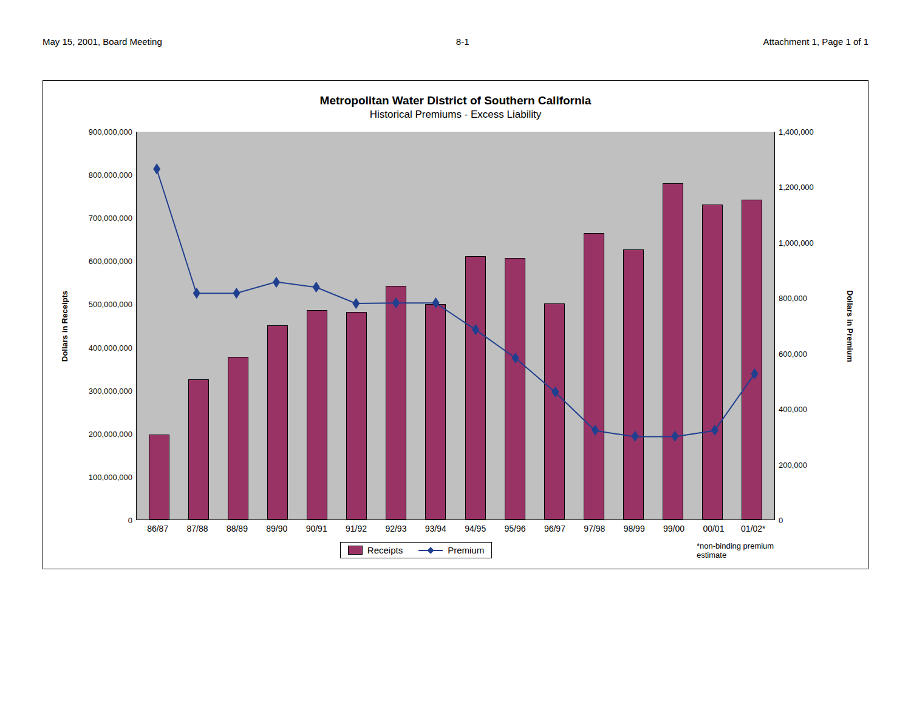May 15, 2001, Board Meeting
8-1
Attachment 1, Page 1 of 1
Metropolitan Water District of Southern California
Historical Premiums - Excess Liability
Dollars in Receipts
900,000,000 800,000,000 700,000,000 600,000,000 500,000,000 400,000,000 300,000,000 200,000,000 100,000,000 0
1,400,000 1,200,000 1,000,000 800,000 600,000 400,000 200,000 0
Dollars in Premium
86/87 87/88 88/89 89/90 90/91 91/92 92/93 93/94 94/95 95/96 96/97 97/98 98/99 99/00 00/01 01/02*
Receipts Premium
*non-binding premium estimate